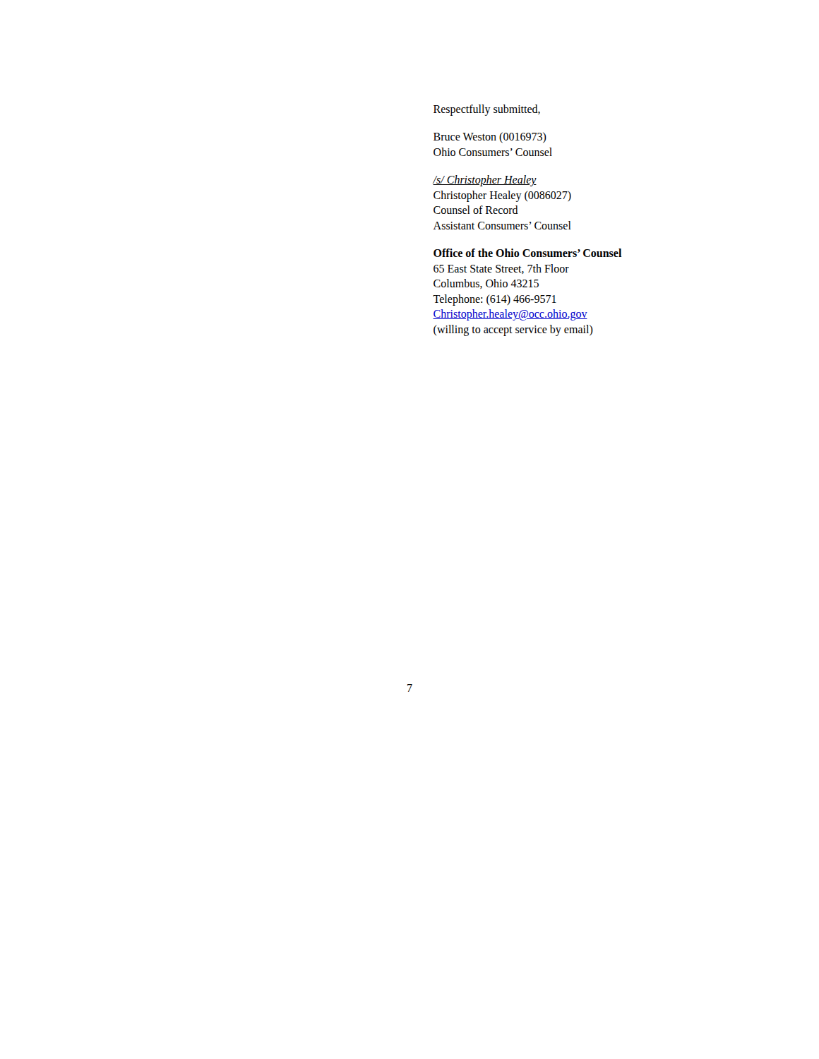Respectfully submitted,
Bruce Weston (0016973)
Ohio Consumers’ Counsel
/s/ Christopher Healey
Christopher Healey (0086027)
Counsel of Record
Assistant Consumers’ Counsel
Office of the Ohio Consumers’ Counsel
65 East State Street, 7th Floor
Columbus, Ohio 43215
Telephone: (614) 466-9571
Christopher.healey@occ.ohio.gov
(willing to accept service by email)
7